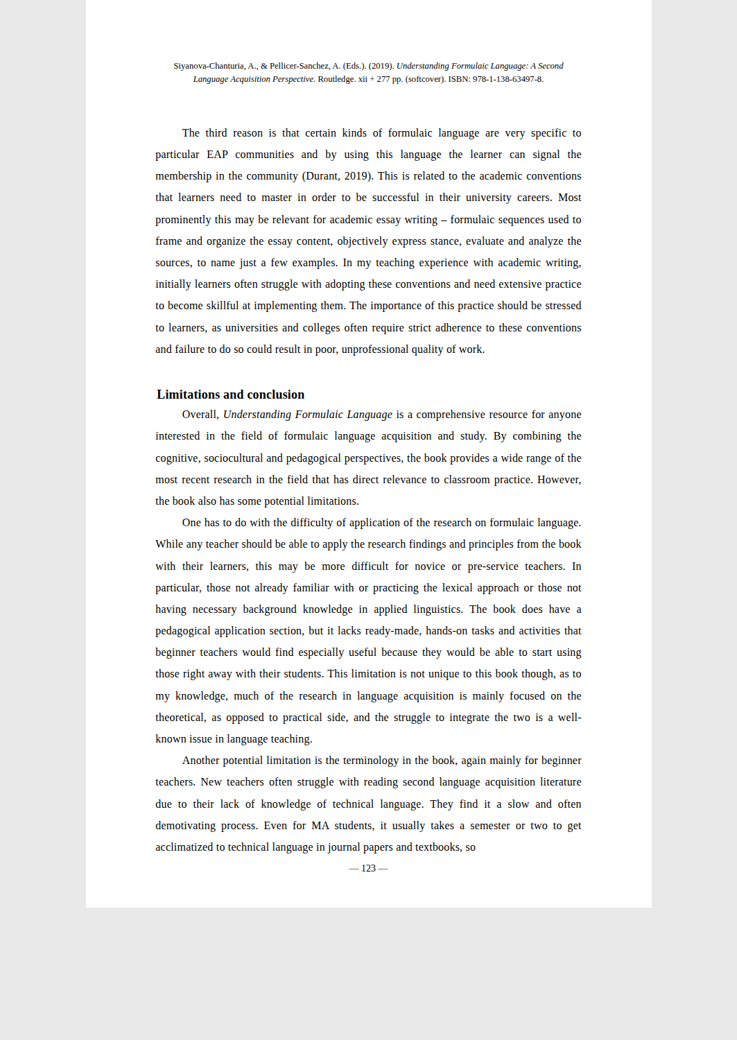Siyanova-Chanturia, A., & Pellicer-Sanchez, A. (Eds.). (2019). Understanding Formulaic Language: A Second Language Acquisition Perspective. Routledge. xii + 277 pp. (softcover). ISBN: 978-1-138-63497-8.
The third reason is that certain kinds of formulaic language are very specific to particular EAP communities and by using this language the learner can signal the membership in the community (Durant, 2019). This is related to the academic conventions that learners need to master in order to be successful in their university careers. Most prominently this may be relevant for academic essay writing – formulaic sequences used to frame and organize the essay content, objectively express stance, evaluate and analyze the sources, to name just a few examples. In my teaching experience with academic writing, initially learners often struggle with adopting these conventions and need extensive practice to become skillful at implementing them. The importance of this practice should be stressed to learners, as universities and colleges often require strict adherence to these conventions and failure to do so could result in poor, unprofessional quality of work.
Limitations and conclusion
Overall, Understanding Formulaic Language is a comprehensive resource for anyone interested in the field of formulaic language acquisition and study. By combining the cognitive, sociocultural and pedagogical perspectives, the book provides a wide range of the most recent research in the field that has direct relevance to classroom practice. However, the book also has some potential limitations.
One has to do with the difficulty of application of the research on formulaic language. While any teacher should be able to apply the research findings and principles from the book with their learners, this may be more difficult for novice or pre-service teachers. In particular, those not already familiar with or practicing the lexical approach or those not having necessary background knowledge in applied linguistics. The book does have a pedagogical application section, but it lacks ready-made, hands-on tasks and activities that beginner teachers would find especially useful because they would be able to start using those right away with their students. This limitation is not unique to this book though, as to my knowledge, much of the research in language acquisition is mainly focused on the theoretical, as opposed to practical side, and the struggle to integrate the two is a well-known issue in language teaching.
Another potential limitation is the terminology in the book, again mainly for beginner teachers. New teachers often struggle with reading second language acquisition literature due to their lack of knowledge of technical language. They find it a slow and often demotivating process. Even for MA students, it usually takes a semester or two to get acclimatized to technical language in journal papers and textbooks, so
— 123 —